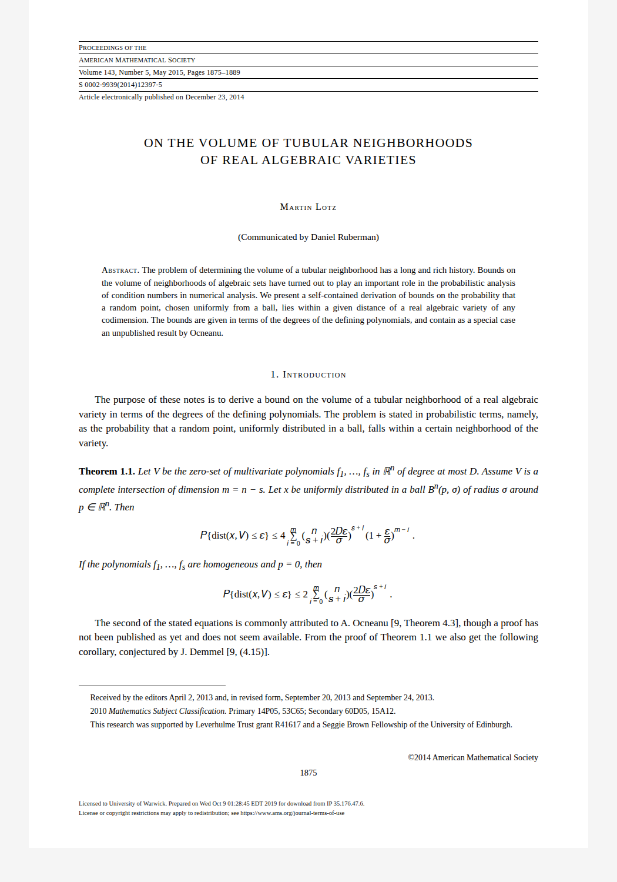PROCEEDINGS OF THE
AMERICAN MATHEMATICAL SOCIETY
Volume 143, Number 5, May 2015, Pages 1875–1889
S 0002-9939(2014)12397-5
Article electronically published on December 23, 2014
ON THE VOLUME OF TUBULAR NEIGHBORHOODS
OF REAL ALGEBRAIC VARIETIES
Martin Lotz
(Communicated by Daniel Ruberman)
Abstract. The problem of determining the volume of a tubular neighborhood has a long and rich history. Bounds on the volume of neighborhoods of algebraic sets have turned out to play an important role in the probabilistic analysis of condition numbers in numerical analysis. We present a self-contained derivation of bounds on the probability that a random point, chosen uniformly from a ball, lies within a given distance of a real algebraic variety of any codimension. The bounds are given in terms of the degrees of the defining polynomials, and contain as a special case an unpublished result by Ocneanu.
1. Introduction
The purpose of these notes is to derive a bound on the volume of a tubular neighborhood of a real algebraic variety in terms of the degrees of the defining polynomials. The problem is stated in probabilistic terms, namely, as the probability that a random point, uniformly distributed in a ball, falls within a certain neighborhood of the variety.
Theorem 1.1. Let V be the zero-set of multivariate polynomials f1, …, fs in ℝn of degree at most D. Assume V is a complete intersection of dimension m = n − s. Let x be uniformly distributed in a ball Bn(p, σ) of radius σ around p ∈ ℝn. Then
P { dist(x,V) ≤ε } ≤ 4 ∑ i=0 m ( n s+i ) ( 2Dε σ ) s+i ( 1+ εσ ) m−i .
If the polynomials f1, …, fs are homogeneous and p = 0, then
P { dist(x,V) ≤ε } ≤ 2 ∑ i=0 m ( n s+i ) ( 2Dε σ ) s+i .
The second of the stated equations is commonly attributed to A. Ocneanu [9, Theorem 4.3], though a proof has not been published as yet and does not seem available. From the proof of Theorem 1.1 we also get the following corollary, conjectured by J. Demmel [9, (4.15)].
Received by the editors April 2, 2013 and, in revised form, September 20, 2013 and September 24, 2013.
2010 Mathematics Subject Classification. Primary 14P05, 53C65; Secondary 60D05, 15A12.
This research was supported by Leverhulme Trust grant R41617 and a Seggie Brown Fellowship of the University of Edinburgh.
©2014 American Mathematical Society
1875
Licensed to University of Warwick. Prepared on Wed Oct 9 01:28:45 EDT 2019 for download from IP 35.176.47.6.
License or copyright restrictions may apply to redistribution; see https://www.ams.org/journal-terms-of-use